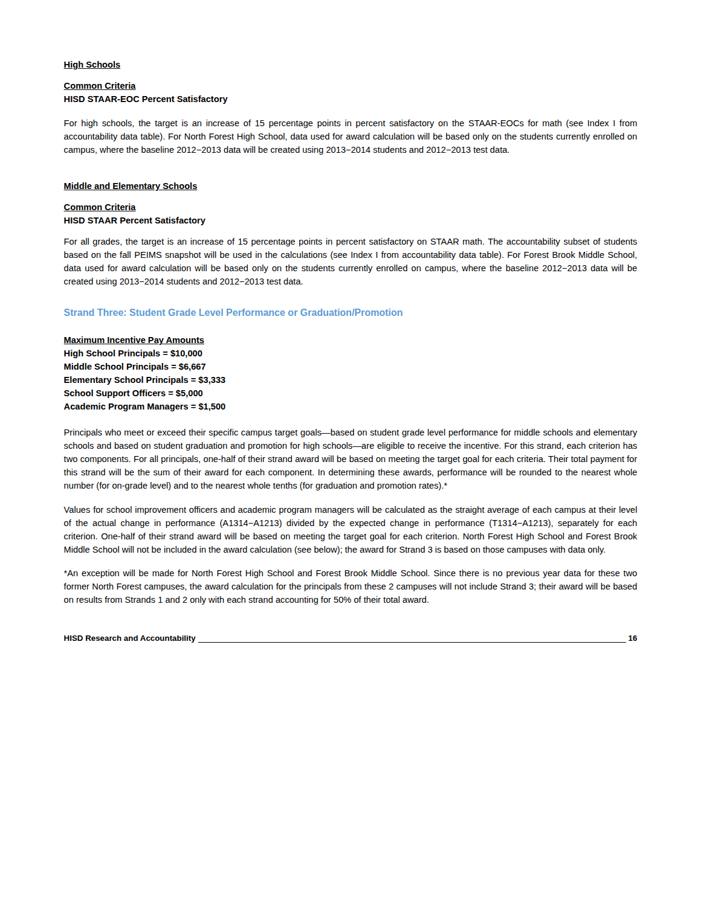High Schools
Common Criteria
HISD STAAR-EOC Percent Satisfactory
For high schools, the target is an increase of 15 percentage points in percent satisfactory on the STAAR-EOCs for math (see Index I from accountability data table). For North Forest High School, data used for award calculation will be based only on the students currently enrolled on campus, where the baseline 2012−2013 data will be created using 2013−2014 students and 2012−2013 test data.
Middle and Elementary Schools
Common Criteria
HISD STAAR Percent Satisfactory
For all grades, the target is an increase of 15 percentage points in percent satisfactory on STAAR math. The accountability subset of students based on the fall PEIMS snapshot will be used in the calculations (see Index I from accountability data table). For Forest Brook Middle School, data used for award calculation will be based only on the students currently enrolled on campus, where the baseline 2012−2013 data will be created using 2013−2014 students and 2012−2013 test data.
Strand Three: Student Grade Level Performance or Graduation/Promotion
Maximum Incentive Pay Amounts
High School Principals = $10,000
Middle School Principals = $6,667
Elementary School Principals = $3,333
School Support Officers = $5,000
Academic Program Managers = $1,500
Principals who meet or exceed their specific campus target goals—based on student grade level performance for middle schools and elementary schools and based on student graduation and promotion for high schools—are eligible to receive the incentive. For this strand, each criterion has two components. For all principals, one-half of their strand award will be based on meeting the target goal for each criteria. Their total payment for this strand will be the sum of their award for each component. In determining these awards, performance will be rounded to the nearest whole number (for on-grade level) and to the nearest whole tenths (for graduation and promotion rates).*
Values for school improvement officers and academic program managers will be calculated as the straight average of each campus at their level of the actual change in performance (A1314−A1213) divided by the expected change in performance (T1314−A1213), separately for each criterion. One-half of their strand award will be based on meeting the target goal for each criterion. North Forest High School and Forest Brook Middle School will not be included in the award calculation (see below); the award for Strand 3 is based on those campuses with data only.
*An exception will be made for North Forest High School and Forest Brook Middle School. Since there is no previous year data for these two former North Forest campuses, the award calculation for the principals from these 2 campuses will not include Strand 3; their award will be based on results from Strands 1 and 2 only with each strand accounting for 50% of their total award.
HISD Research and Accountability 16